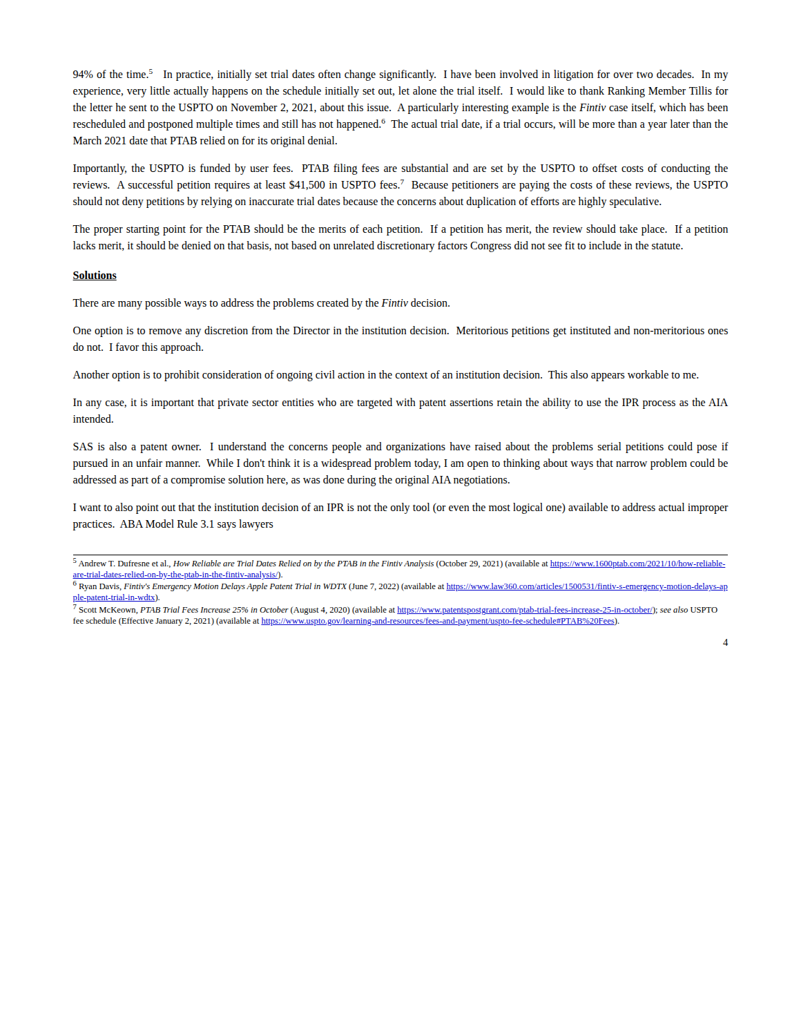94% of the time.5 In practice, initially set trial dates often change significantly. I have been involved in litigation for over two decades. In my experience, very little actually happens on the schedule initially set out, let alone the trial itself. I would like to thank Ranking Member Tillis for the letter he sent to the USPTO on November 2, 2021, about this issue. A particularly interesting example is the Fintiv case itself, which has been rescheduled and postponed multiple times and still has not happened.6 The actual trial date, if a trial occurs, will be more than a year later than the March 2021 date that PTAB relied on for its original denial.
Importantly, the USPTO is funded by user fees. PTAB filing fees are substantial and are set by the USPTO to offset costs of conducting the reviews. A successful petition requires at least $41,500 in USPTO fees.7 Because petitioners are paying the costs of these reviews, the USPTO should not deny petitions by relying on inaccurate trial dates because the concerns about duplication of efforts are highly speculative.
The proper starting point for the PTAB should be the merits of each petition. If a petition has merit, the review should take place. If a petition lacks merit, it should be denied on that basis, not based on unrelated discretionary factors Congress did not see fit to include in the statute.
Solutions
There are many possible ways to address the problems created by the Fintiv decision.
One option is to remove any discretion from the Director in the institution decision. Meritorious petitions get instituted and non-meritorious ones do not. I favor this approach.
Another option is to prohibit consideration of ongoing civil action in the context of an institution decision. This also appears workable to me.
In any case, it is important that private sector entities who are targeted with patent assertions retain the ability to use the IPR process as the AIA intended.
SAS is also a patent owner. I understand the concerns people and organizations have raised about the problems serial petitions could pose if pursued in an unfair manner. While I don't think it is a widespread problem today, I am open to thinking about ways that narrow problem could be addressed as part of a compromise solution here, as was done during the original AIA negotiations.
I want to also point out that the institution decision of an IPR is not the only tool (or even the most logical one) available to address actual improper practices. ABA Model Rule 3.1 says lawyers
5 Andrew T. Dufresne et al., How Reliable are Trial Dates Relied on by the PTAB in the Fintiv Analysis (October 29, 2021) (available at https://www.1600ptab.com/2021/10/how-reliable-are-trial-dates-relied-on-by-the-ptab-in-the-fintiv-analysis/).
6 Ryan Davis, Fintiv's Emergency Motion Delays Apple Patent Trial in WDTX (June 7, 2022) (available at https://www.law360.com/articles/1500531/fintiv-s-emergency-motion-delays-apple-patent-trial-in-wdtx).
7 Scott McKeown, PTAB Trial Fees Increase 25% in October (August 4, 2020) (available at https://www.patentspostgrant.com/ptab-trial-fees-increase-25-in-october/); see also USPTO fee schedule (Effective January 2, 2021) (available at https://www.uspto.gov/learning-and-resources/fees-and-payment/uspto-fee-schedule#PTAB%20Fees).
4